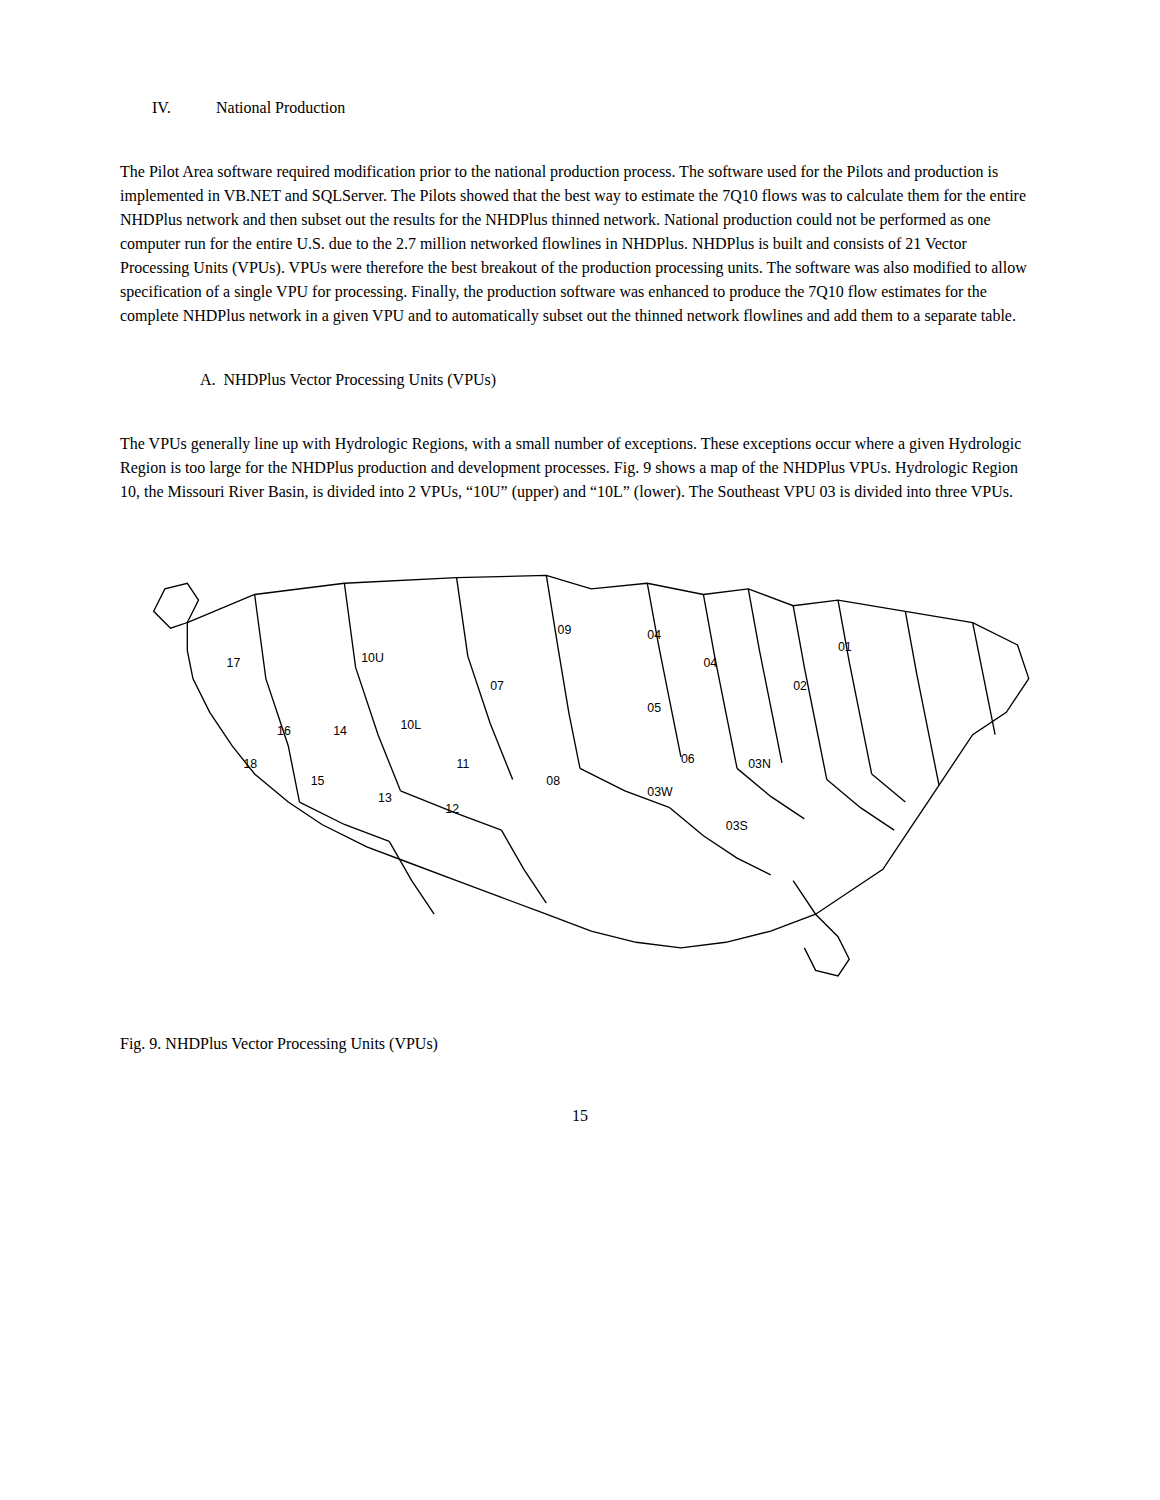IV. National Production
The Pilot Area software required modification prior to the national production process. The software used for the Pilots and production is implemented in VB.NET and SQLServer. The Pilots showed that the best way to estimate the 7Q10 flows was to calculate them for the entire NHDPlus network and then subset out the results for the NHDPlus thinned network. National production could not be performed as one computer run for the entire U.S. due to the 2.7 million networked flowlines in NHDPlus. NHDPlus is built and consists of 21 Vector Processing Units (VPUs). VPUs were therefore the best breakout of the production processing units. The software was also modified to allow specification of a single VPU for processing. Finally, the production software was enhanced to produce the 7Q10 flow estimates for the complete NHDPlus network in a given VPU and to automatically subset out the thinned network flowlines and add them to a separate table.
A. NHDPlus Vector Processing Units (VPUs)
The VPUs generally line up with Hydrologic Regions, with a small number of exceptions. These exceptions occur where a given Hydrologic Region is too large for the NHDPlus production and development processes. Fig. 9 shows a map of the NHDPlus VPUs. Hydrologic Region 10, the Missouri River Basin, is divided into 2 VPUs, “10U” (upper) and “10L” (lower). The Southeast VPU 03 is divided into three VPUs.
17 10U 09 04 04 01 02 07 10L 16 14 18 15 13 12 11 08 05 06 03N 03W 03S
Fig. 9. NHDPlus Vector Processing Units (VPUs)
15